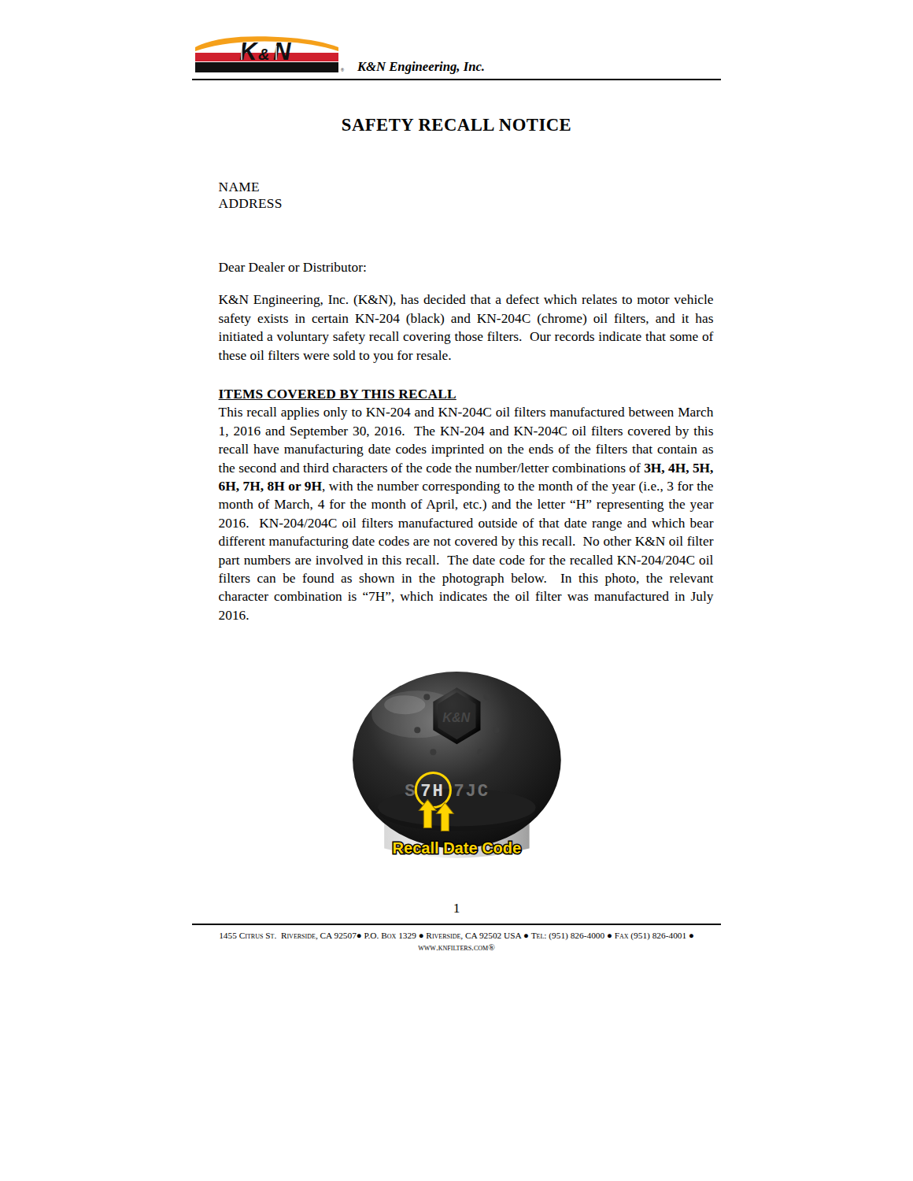K & N ®
K&N Engineering, Inc.
SAFETY RECALL NOTICE
NAME
ADDRESS
Dear Dealer or Distributor:
K&N Engineering, Inc. (K&N), has decided that a defect which relates to motor vehicle safety exists in certain KN-204 (black) and KN-204C (chrome) oil filters, and it has initiated a voluntary safety recall covering those filters. Our records indicate that some of these oil filters were sold to you for resale.
ITEMS COVERED BY THIS RECALL
This recall applies only to KN-204 and KN-204C oil filters manufactured between March 1, 2016 and September 30, 2016. The KN-204 and KN-204C oil filters covered by this recall have manufacturing date codes imprinted on the ends of the filters that contain as the second and third characters of the code the number/letter combinations of 3H, 4H, 5H, 6H, 7H, 8H or 9H, with the number corresponding to the month of the year (i.e., 3 for the month of March, 4 for the month of April, etc.) and the letter “H” representing the year 2016. KN-204/204C oil filters manufactured outside of that date range and which bear different manufacturing date codes are not covered by this recall. No other K&N oil filter part numbers are involved in this recall. The date code for the recalled KN-204/204C oil filters can be found as shown in the photograph below. In this photo, the relevant character combination is “7H”, which indicates the oil filter was manufactured in July 2016.
K&N S 7H 7JC Recall Date Code
1
1455 Citrus St. Riverside, CA 92507● P.O. Box 1329 ● Riverside, CA 92502 USA ● Tel: (951) 826-4000 ● Fax (951) 826-4001 ●
www.knfilters.com®